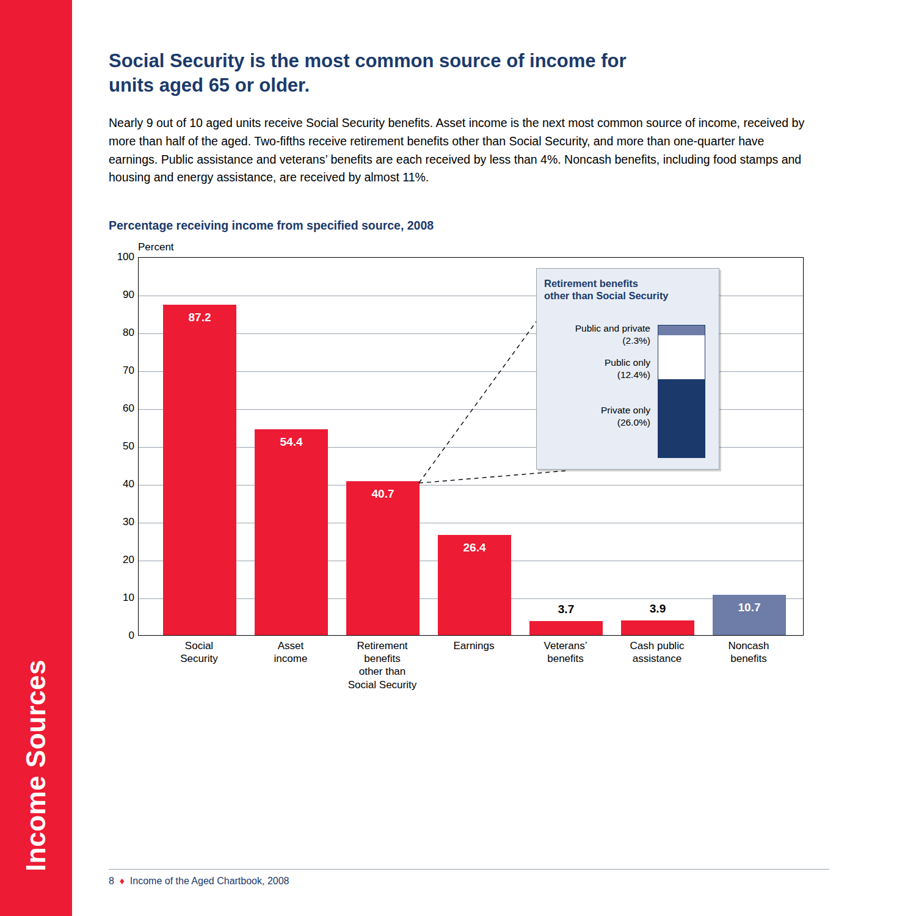Income Sources
Social Security is the most common source of income for
units aged 65 or older.
Nearly 9 out of 10 aged units receive Social Security benefits. Asset income is the next most common source of income, received by more than half of the aged. Two-fifths receive retirement benefits other than Social Security, and more than one-quarter have earnings. Public assistance and veterans’ benefits are each received by less than 4%. Noncash benefits, including food stamps and housing and energy assistance, are received by almost 11%.
Percentage receiving income from specified source, 2008
Percent
100
90
80
70
60
50
40
30
20
10
0
87.2
54.4
40.7
26.4
3.7
3.9
10.7
Social
Security
Asset
income
Retirement
benefits
other than
Social Security
Earnings
Veterans’
benefits
Cash public
assistance
Noncash
benefits
Retirement benefits
other than Social Security
Public and private
(2.3%)
Public only
(12.4%)
Private only
(26.0%)
8 ♦ Income of the Aged Chartbook, 2008